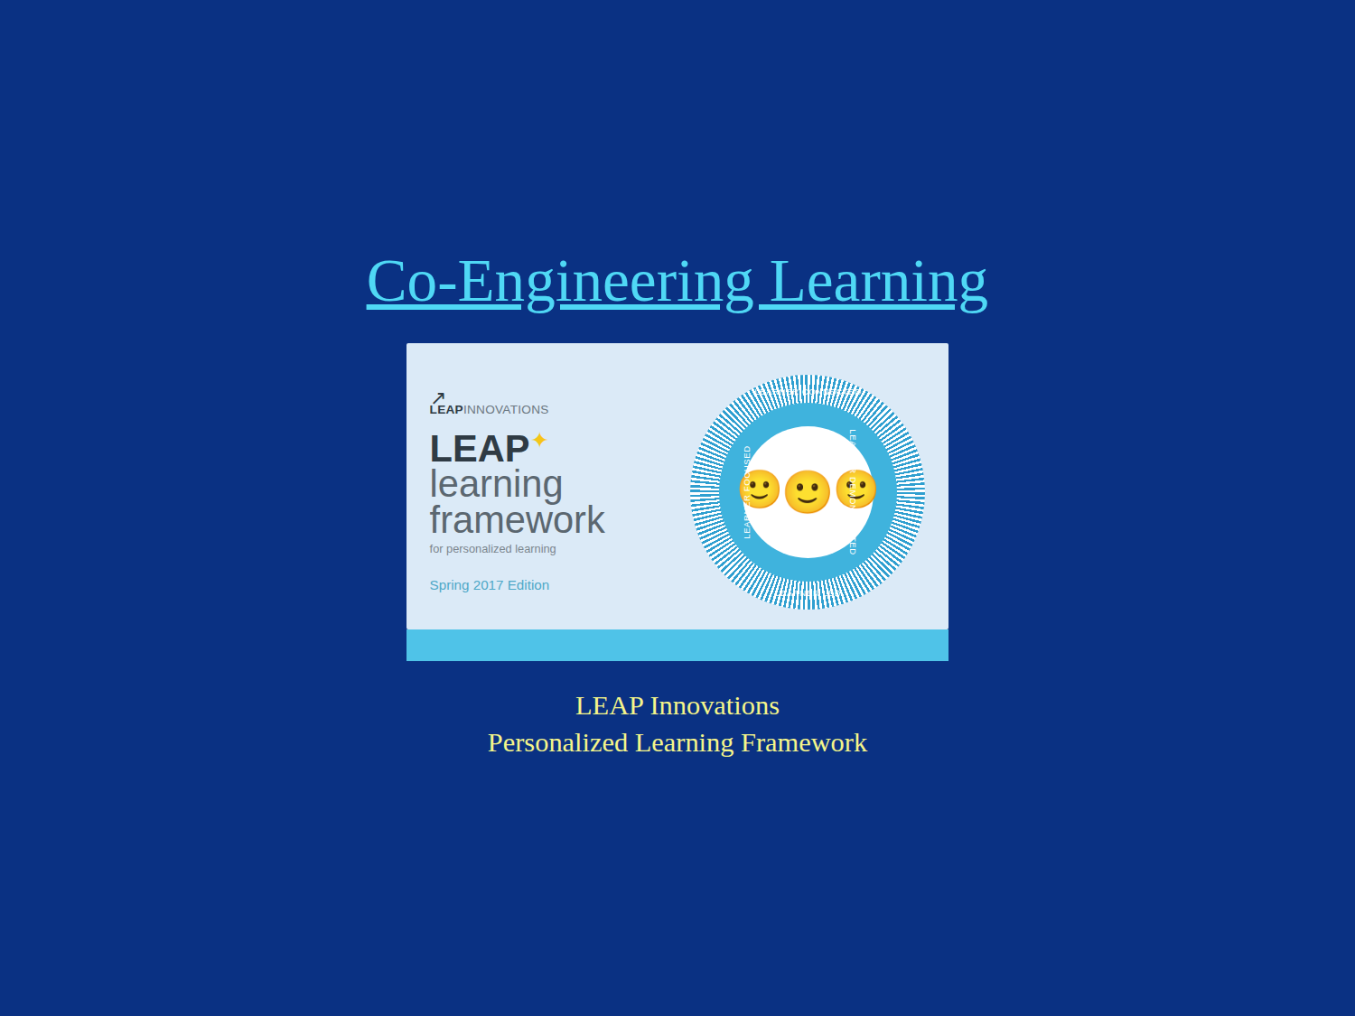Co-Engineering Learning
↗ LEAPINNOVATIONS
LEAP✦
learning
framework
for personalized learning
Spring 2017 Edition
learner CONNECTED learner DEMONSTRATED learner LED learner FOCUSED
🙂 🙂 🙂
LEAP Innovations Personalized Learning Framework